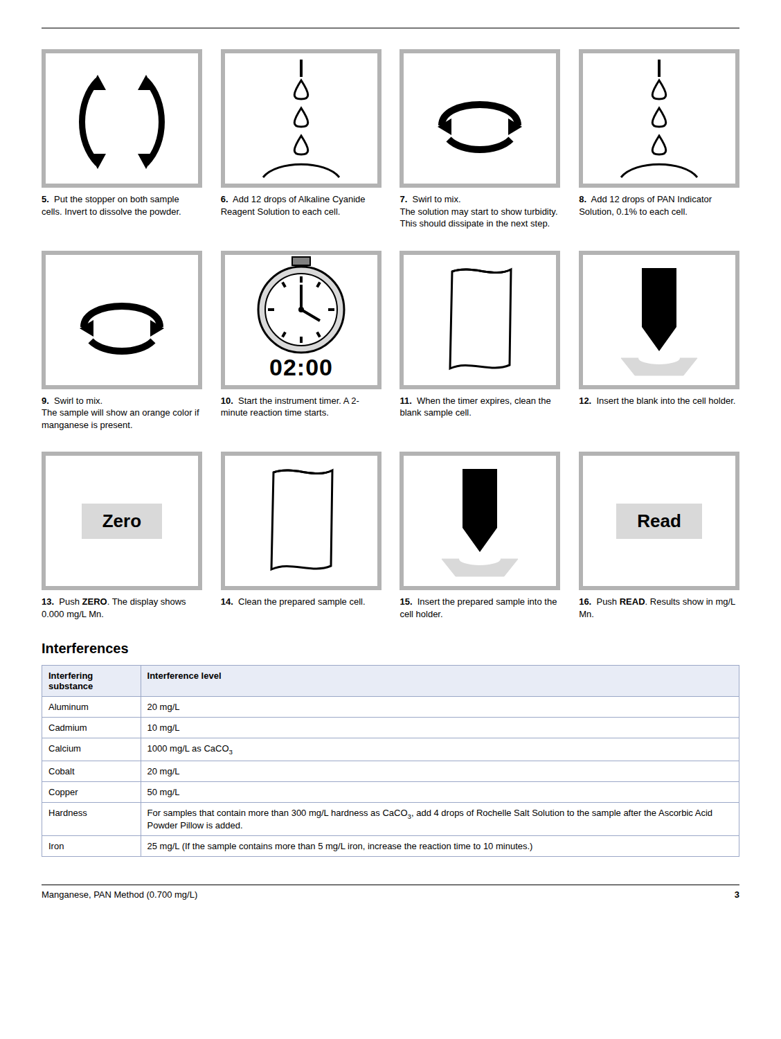5. Put the stopper on both sample cells. Invert to dissolve the powder.
6. Add 12 drops of Alkaline Cyanide Reagent Solution to each cell.
7. Swirl to mix.
The solution may start to show turbidity. This should dissipate in the next step.
8. Add 12 drops of PAN Indicator Solution, 0.1% to each cell.
9. Swirl to mix.
The sample will show an orange color if manganese is present.
02:00
10. Start the instrument timer. A 2-minute reaction time starts.
11. When the timer expires, clean the blank sample cell.
12. Insert the blank into the cell holder.
Zero
13. Push ZERO. The display shows 0.000 mg/L Mn.
14. Clean the prepared sample cell.
15. Insert the prepared sample into the cell holder.
Read
16. Push READ. Results show in mg/L Mn.
Interferences
| Interfering substance | Interference level |
| --- | --- |
| Aluminum | 20 mg/L |
| Cadmium | 10 mg/L |
| Calcium | 1000 mg/L as CaCO 3 |
| Cobalt | 20 mg/L |
| Copper | 50 mg/L |
| Hardness | For samples that contain more than 300 mg/L hardness as CaCO 3 , add 4 drops of Rochelle Salt Solution to the sample after the Ascorbic Acid Powder Pillow is added. |
| Iron | 25 mg/L (If the sample contains more than 5 mg/L iron, increase the reaction time to 10 minutes.) |
Manganese, PAN Method (0.700 mg/L) 3